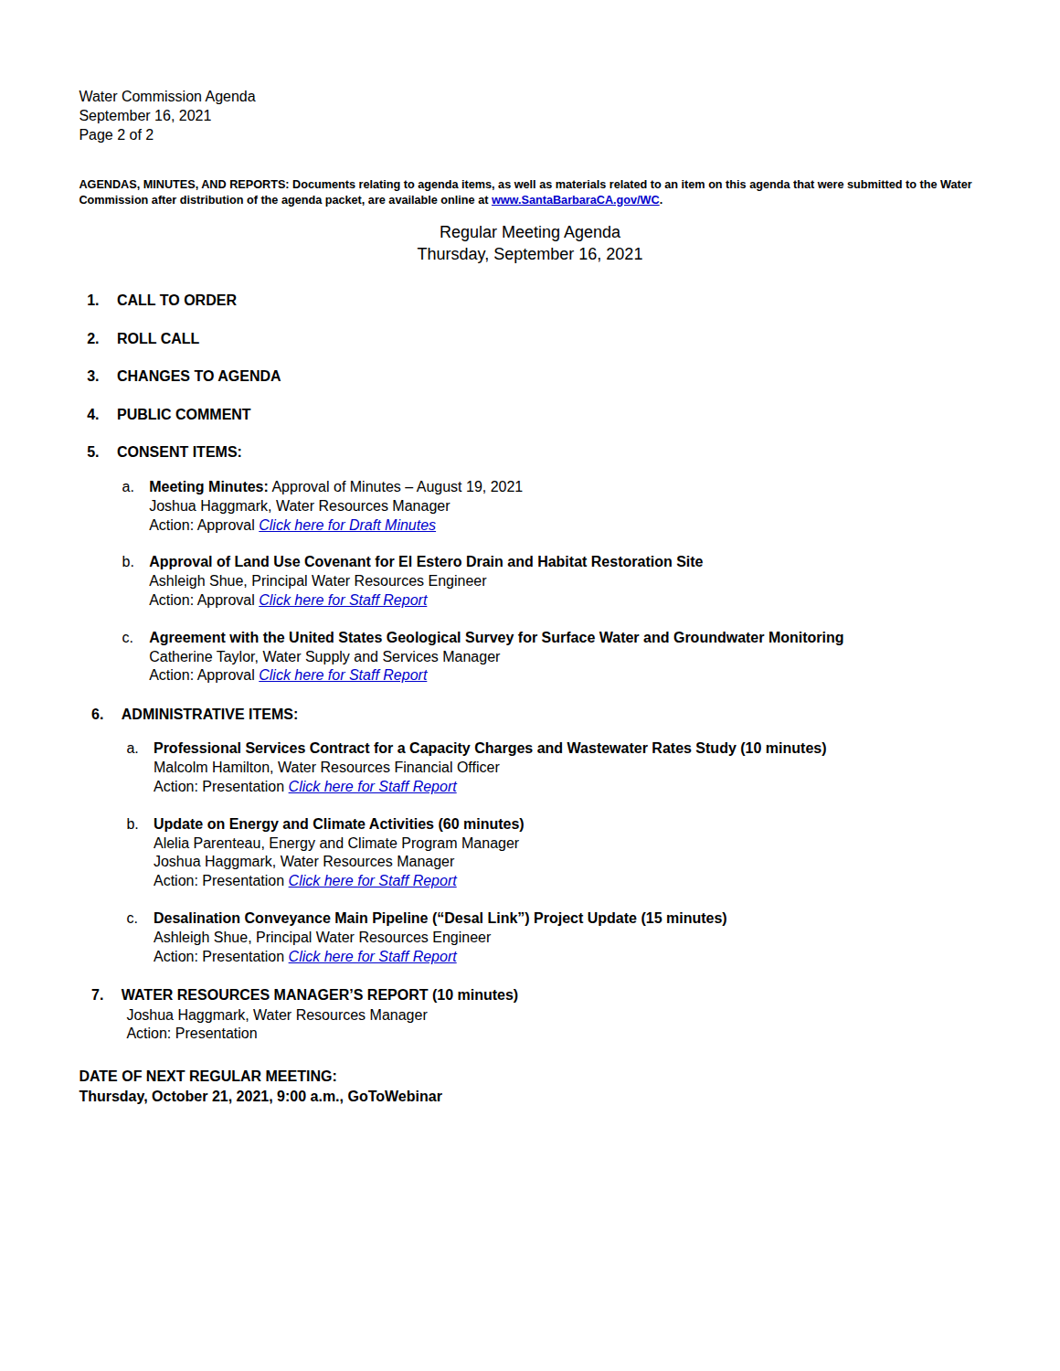Water Commission Agenda
September 16, 2021
Page 2 of 2
AGENDAS, MINUTES, AND REPORTS: Documents relating to agenda items, as well as materials related to an item on this agenda that were submitted to the Water Commission after distribution of the agenda packet, are available online at www.SantaBarbaraCA.gov/WC.
Regular Meeting Agenda
Thursday, September 16, 2021
CALL TO ORDER
ROLL CALL
CHANGES TO AGENDA
PUBLIC COMMENT
CONSENT ITEMS:
Meeting Minutes: Approval of Minutes – August 19, 2021
Joshua Haggmark, Water Resources Manager
Action: Approval Click here for Draft Minutes
Approval of Land Use Covenant for El Estero Drain and Habitat Restoration Site
Ashleigh Shue, Principal Water Resources Engineer
Action: Approval Click here for Staff Report
Agreement with the United States Geological Survey for Surface Water and Groundwater Monitoring
Catherine Taylor, Water Supply and Services Manager
Action: Approval Click here for Staff Report
ADMINISTRATIVE ITEMS:
Professional Services Contract for a Capacity Charges and Wastewater Rates Study (10 minutes)
Malcolm Hamilton, Water Resources Financial Officer
Action: Presentation Click here for Staff Report
Update on Energy and Climate Activities (60 minutes)
Alelia Parenteau, Energy and Climate Program Manager
Joshua Haggmark, Water Resources Manager
Action: Presentation Click here for Staff Report
Desalination Conveyance Main Pipeline (“Desal Link”) Project Update (15 minutes)
Ashleigh Shue, Principal Water Resources Engineer
Action: Presentation Click here for Staff Report
WATER RESOURCES MANAGER’S REPORT (10 minutes)
Joshua Haggmark, Water Resources Manager
Action: Presentation
DATE OF NEXT REGULAR MEETING:
Thursday, October 21, 2021, 9:00 a.m., GoToWebinar